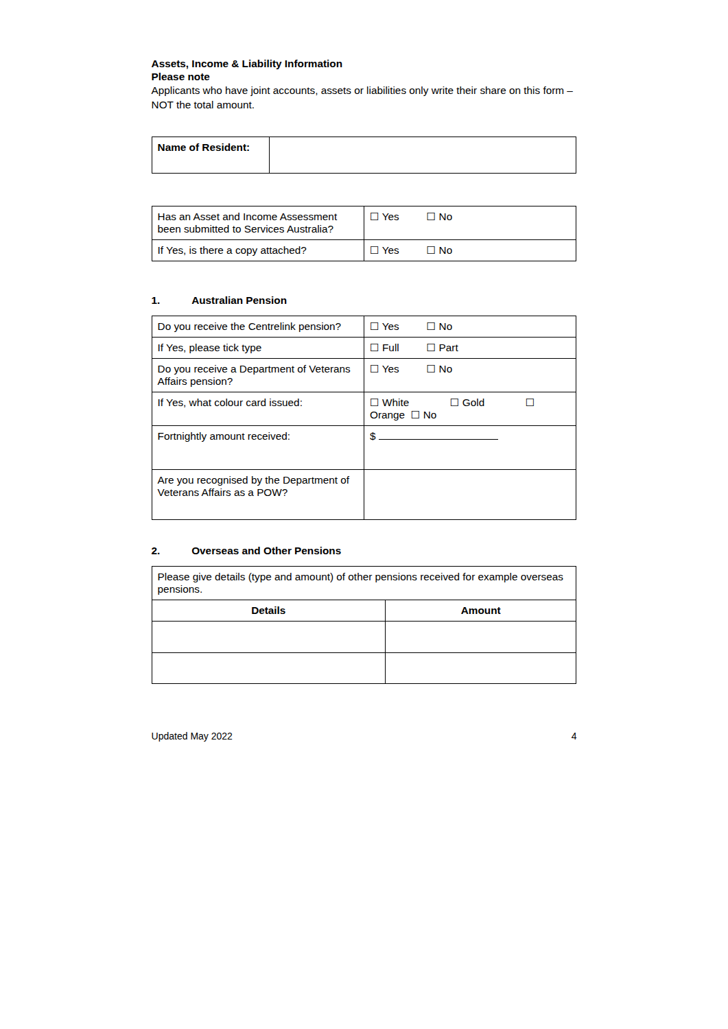Assets, Income & Liability Information
Please note
Applicants who have joint accounts, assets or liabilities only write their share on this form – NOT the total amount.
| Name of Resident: | |
| Has an Asset and Income Assessment been submitted to Services Australia? | ☐ Yes ☐ No |
| If Yes, is there a copy attached? | ☐ Yes ☐ No |
1. Australian Pension
| Do you receive the Centrelink pension? | ☐ Yes ☐ No |
| If Yes, please tick type | ☐ Full ☐ Part |
| Do you receive a Department of Veterans Affairs pension? | ☐ Yes ☐ No |
| If Yes, what colour card issued: | ☐ White ☐ Gold ☐ Orange ☐ No |
| Fortnightly amount received: | $ |
| Are you recognised by the Department of Veterans Affairs as a POW? | |
2. Overseas and Other Pensions
| Please give details (type and amount) of other pensions received for example overseas pensions. |
| Details | Amount |
Updated May 2022 4